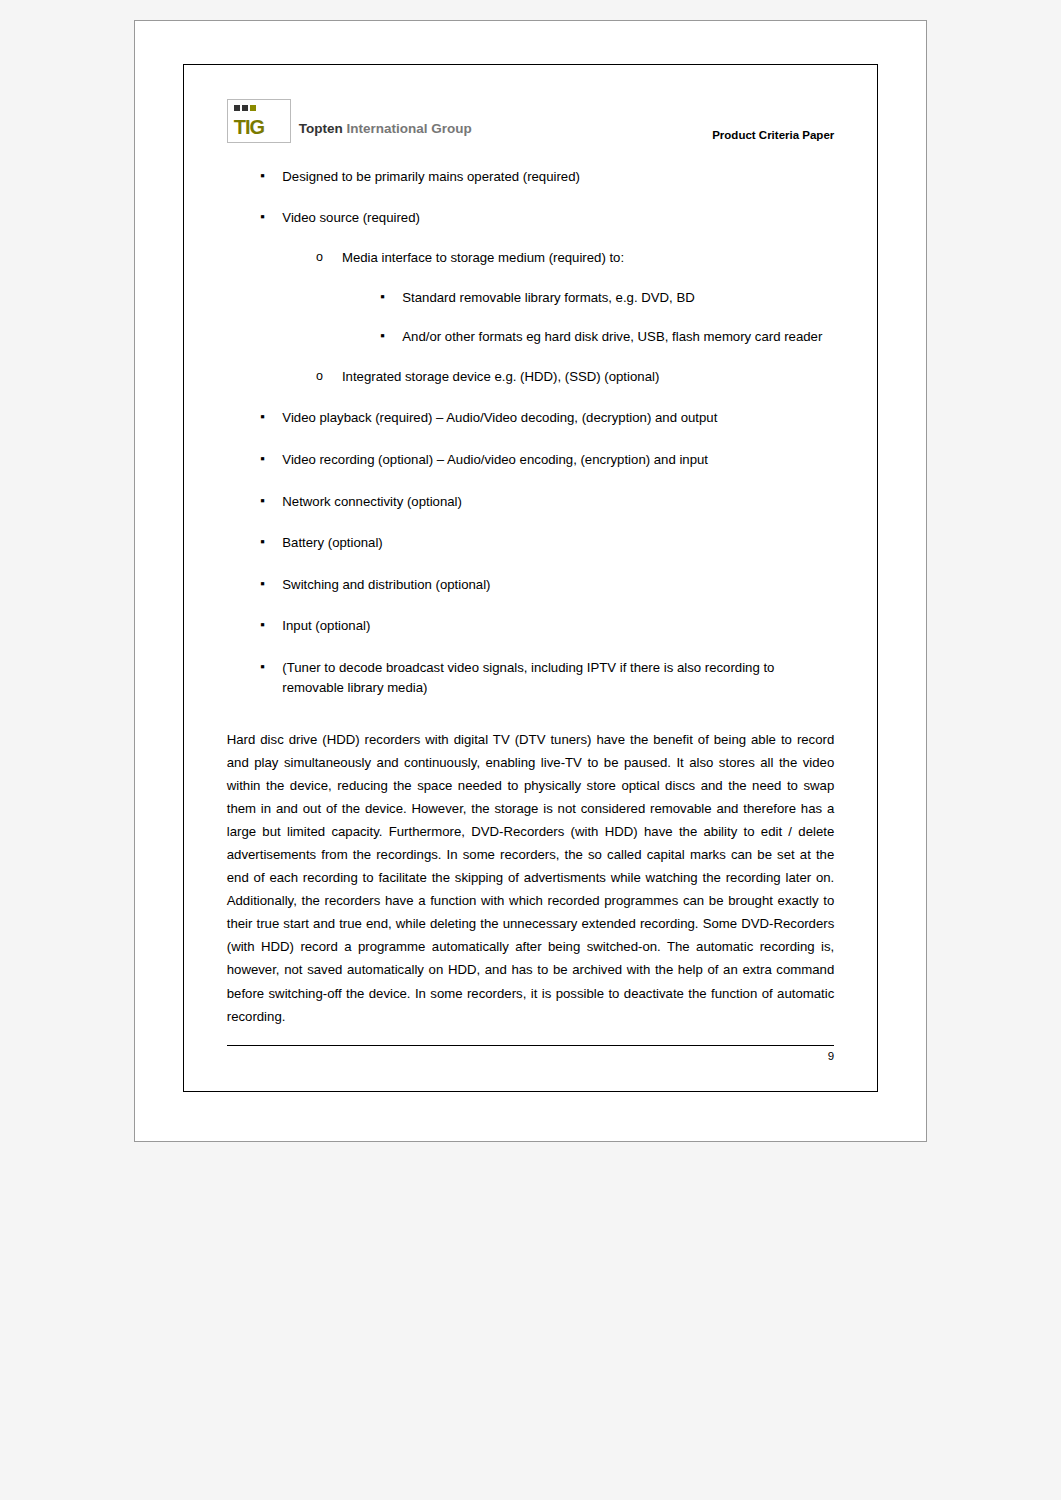TIG
Topten International Group
Product Criteria Paper
Designed to be primarily mains operated (required)
Video source (required)
Media interface to storage medium (required) to:
Standard removable library formats, e.g. DVD, BD
And/or other formats eg hard disk drive, USB, flash memory card reader
Integrated storage device e.g. (HDD), (SSD) (optional)
Video playback (required) – Audio/Video decoding, (decryption) and output
Video recording (optional) – Audio/video encoding, (encryption) and input
Network connectivity (optional)
Battery (optional)
Switching and distribution (optional)
Input (optional)
(Tuner to decode broadcast video signals, including IPTV if there is also recording to removable library media)
Hard disc drive (HDD) recorders with digital TV (DTV tuners) have the benefit of being able to record and play simultaneously and continuously, enabling live-TV to be paused. It also stores all the video within the device, reducing the space needed to physically store optical discs and the need to swap them in and out of the device. However, the storage is not considered removable and therefore has a large but limited capacity. Furthermore, DVD-Recorders (with HDD) have the ability to edit / delete advertisements from the recordings. In some recorders, the so called capital marks can be set at the end of each recording to facilitate the skipping of advertisments while watching the recording later on. Additionally, the recorders have a function with which recorded programmes can be brought exactly to their true start and true end, while deleting the unnecessary extended recording. Some DVD-Recorders (with HDD) record a programme automatically after being switched-on. The automatic recording is, however, not saved automatically on HDD, and has to be archived with the help of an extra command before switching-off the device. In some recorders, it is possible to deactivate the function of automatic recording.
9